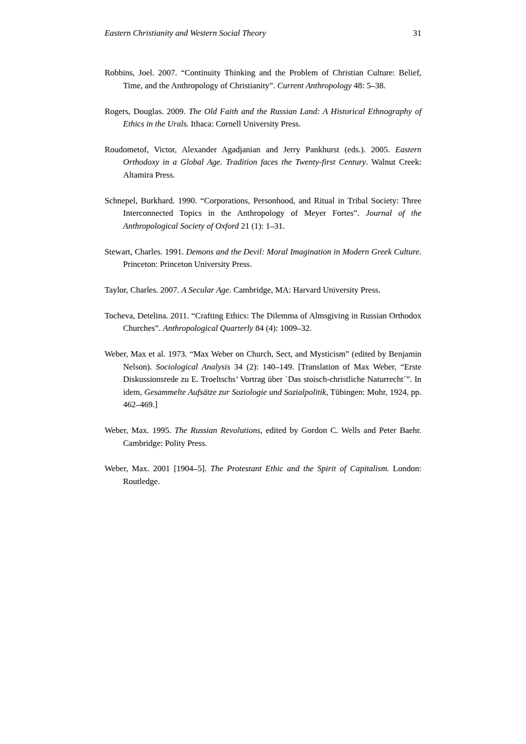Eastern Christianity and Western Social Theory 31
Robbins, Joel. 2007. “Continuity Thinking and the Problem of Christian Culture: Belief, Time, and the Anthropology of Christianity”. Current Anthropology 48: 5–38.
Rogers, Douglas. 2009. The Old Faith and the Russian Land: A Historical Ethnography of Ethics in the Urals. Ithaca: Cornell University Press.
Roudometof, Victor, Alexander Agadjanian and Jerry Pankhurst (eds.). 2005. Eastern Orthodoxy in a Global Age. Tradition faces the Twenty-first Century. Walnut Creek: Altamira Press.
Schnepel, Burkhard. 1990. “Corporations, Personhood, and Ritual in Tribal Society: Three Interconnected Topics in the Anthropology of Meyer Fortes”. Journal of the Anthropological Society of Oxford 21 (1): 1–31.
Stewart, Charles. 1991. Demons and the Devil: Moral Imagination in Modern Greek Culture. Princeton: Princeton University Press.
Taylor, Charles. 2007. A Secular Age. Cambridge, MA: Harvard University Press.
Tocheva, Detelina. 2011. “Crafting Ethics: The Dilemma of Almsgiving in Russian Orthodox Churches”. Anthropological Quarterly 84 (4): 1009–32.
Weber, Max et al. 1973. “Max Weber on Church, Sect, and Mysticism” (edited by Benjamin Nelson). Sociological Analysis 34 (2): 140–149. [Translation of Max Weber, “Erste Diskussionsrede zu E. Troeltschs’ Vortrag über `Das stoisch-christliche Naturrecht´”. In idem, Gesammelte Aufsätze zur Soziologie und Sozialpolitik, Tübingen: Mohr, 1924, pp. 462–469.]
Weber, Max. 1995. The Russian Revolutions, edited by Gordon C. Wells and Peter Baehr. Cambridge: Polity Press.
Weber, Max. 2001 [1904–5]. The Protestant Ethic and the Spirit of Capitalism. London: Routledge.